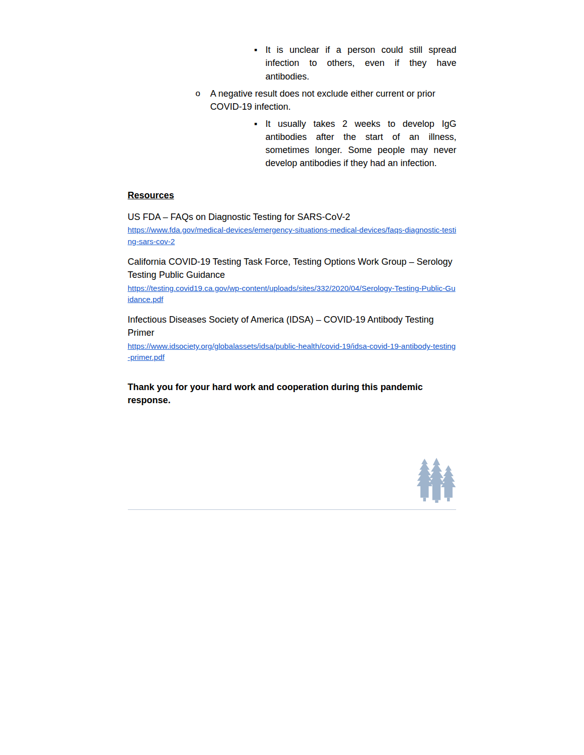It is unclear if a person could still spread infection to others, even if they have antibodies.
A negative result does not exclude either current or prior COVID-19 infection.
It usually takes 2 weeks to develop IgG antibodies after the start of an illness, sometimes longer. Some people may never develop antibodies if they had an infection.
Resources
US FDA – FAQs on Diagnostic Testing for SARS-CoV-2
https://www.fda.gov/medical-devices/emergency-situations-medical-devices/faqs-diagnostic-testing-sars-cov-2
California COVID-19 Testing Task Force, Testing Options Work Group – Serology Testing Public Guidance
https://testing.covid19.ca.gov/wp-content/uploads/sites/332/2020/04/Serology-Testing-Public-Guidance.pdf
Infectious Diseases Society of America (IDSA) – COVID-19 Antibody Testing Primer
https://www.idsociety.org/globalassets/idsa/public-health/covid-19/idsa-covid-19-antibody-testing-primer.pdf
Thank you for your hard work and cooperation during this pandemic response.